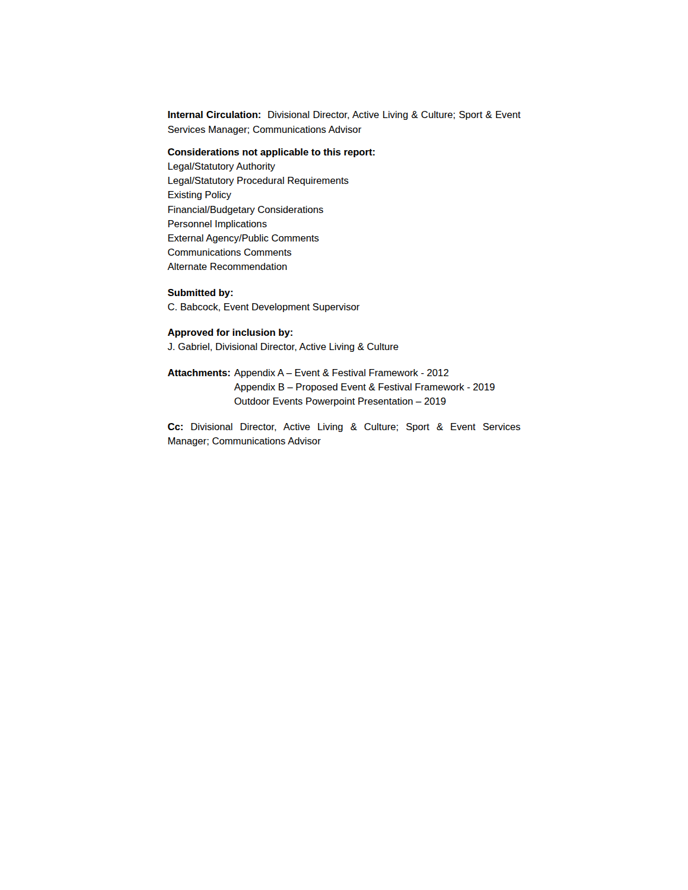Internal Circulation: Divisional Director, Active Living & Culture; Sport & Event Services Manager; Communications Advisor
Considerations not applicable to this report:
Legal/Statutory Authority
Legal/Statutory Procedural Requirements
Existing Policy
Financial/Budgetary Considerations
Personnel Implications
External Agency/Public Comments
Communications Comments
Alternate Recommendation
Submitted by:
C. Babcock, Event Development Supervisor
Approved for inclusion by:
J. Gabriel, Divisional Director, Active Living & Culture
Attachments:
Appendix A – Event & Festival Framework - 2012
Appendix B – Proposed Event & Festival Framework - 2019
Outdoor Events Powerpoint Presentation – 2019
Cc: Divisional Director, Active Living & Culture; Sport & Event Services Manager; Communications Advisor